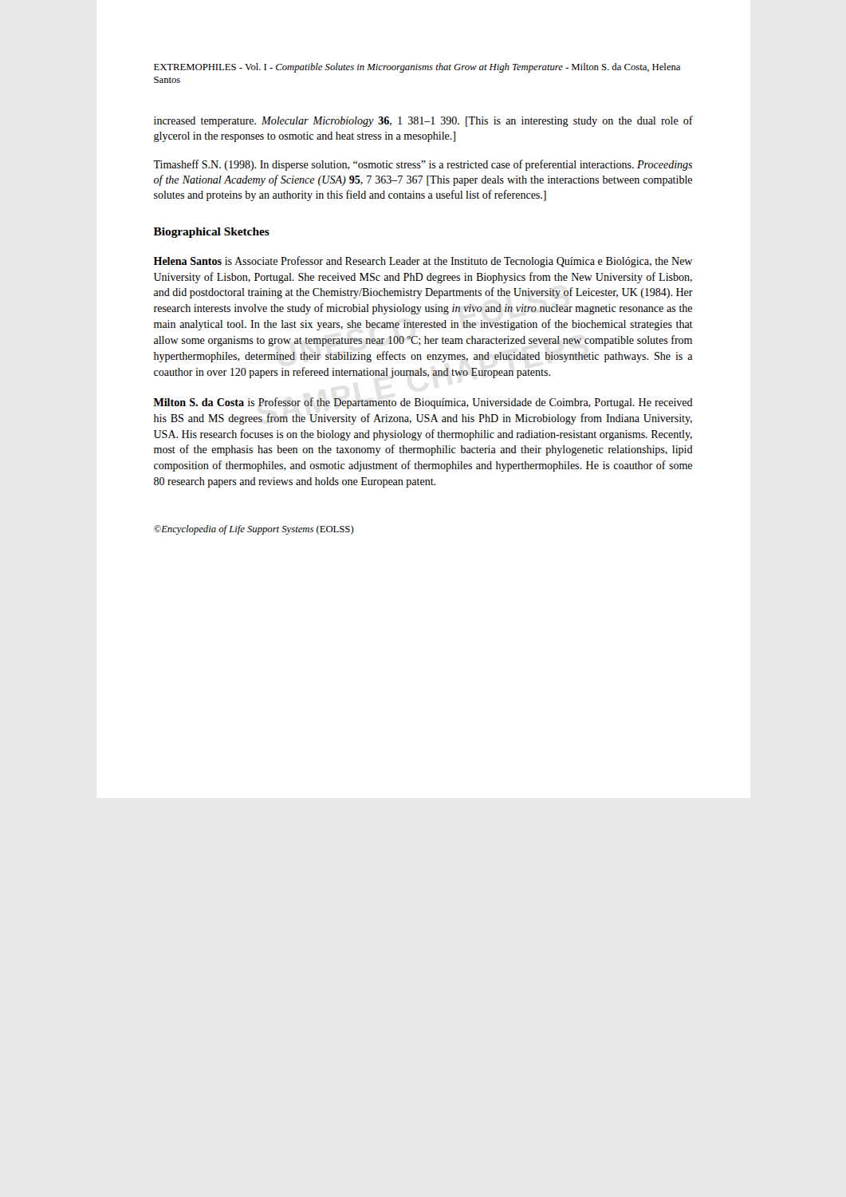EXTREMOPHILES - Vol. I - Compatible Solutes in Microorganisms that Grow at High Temperature - Milton S. da Costa, Helena Santos
increased temperature. Molecular Microbiology 36, 1 381–1 390. [This is an interesting study on the dual role of glycerol in the responses to osmotic and heat stress in a mesophile.]
Timasheff S.N. (1998). In disperse solution, “osmotic stress” is a restricted case of preferential interactions. Proceedings of the National Academy of Science (USA) 95, 7 363–7 367 [This paper deals with the interactions between compatible solutes and proteins by an authority in this field and contains a useful list of references.]
Biographical Sketches
Helena Santos is Associate Professor and Research Leader at the Instituto de Tecnologia Química e Biológica, the New University of Lisbon, Portugal. She received MSc and PhD degrees in Biophysics from the New University of Lisbon, and did postdoctoral training at the Chemistry/Biochemistry Departments of the University of Leicester, UK (1984). Her research interests involve the study of microbial physiology using in vivo and in vitro nuclear magnetic resonance as the main analytical tool. In the last six years, she became interested in the investigation of the biochemical strategies that allow some organisms to grow at temperatures near 100 ºC; her team characterized several new compatible solutes from hyperthermophiles, determined their stabilizing effects on enzymes, and elucidated biosynthetic pathways. She is a coauthor in over 120 papers in refereed international journals, and two European patents.
Milton S. da Costa is Professor of the Departamento de Bioquímica, Universidade de Coimbra, Portugal. He received his BS and MS degrees from the University of Arizona, USA and his PhD in Microbiology from Indiana University, USA. His research focuses is on the biology and physiology of thermophilic and radiation-resistant organisms. Recently, most of the emphasis has been on the taxonomy of thermophilic bacteria and their phylogenetic relationships, lipid composition of thermophiles, and osmotic adjustment of thermophiles and hyperthermophiles. He is coauthor of some 80 research papers and reviews and holds one European patent.
UNESCO – EOLSS SAMPLE CHAPTERS
©Encyclopedia of Life Support Systems (EOLSS)